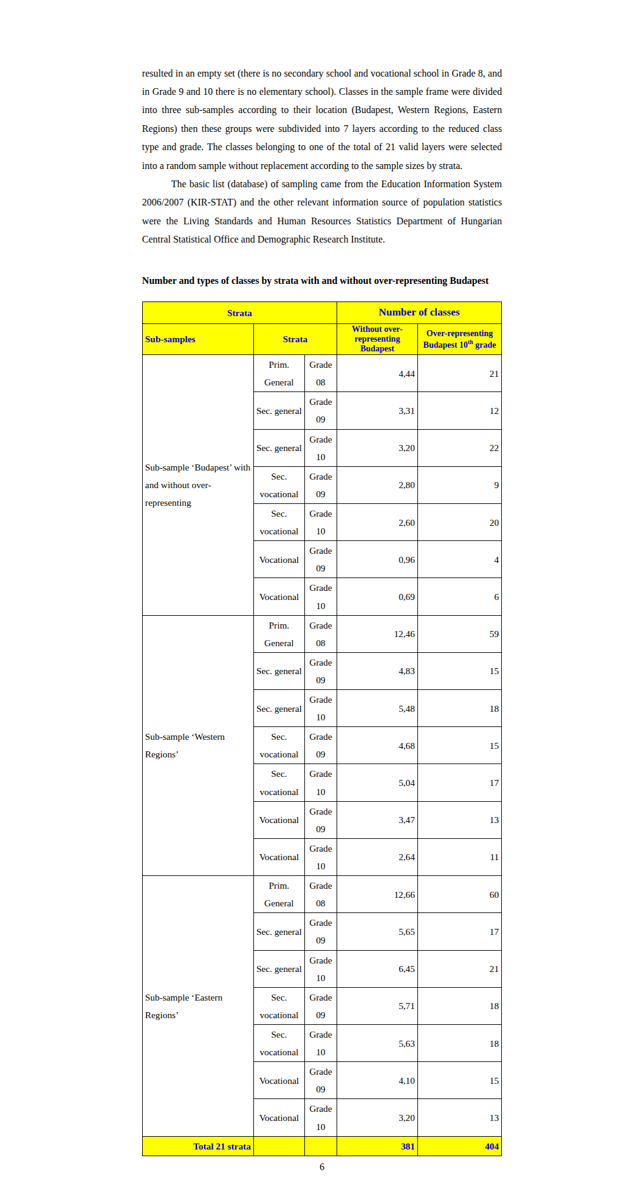resulted in an empty set (there is no secondary school and vocational school in Grade 8, and in Grade 9 and 10 there is no elementary school). Classes in the sample frame were divided into three sub-samples according to their location (Budapest, Western Regions, Eastern Regions) then these groups were subdivided into 7 layers according to the reduced class type and grade. The classes belonging to one of the total of 21 valid layers were selected into a random sample without replacement according to the sample sizes by strata.
The basic list (database) of sampling came from the Education Information System 2006/2007 (KIR-STAT) and the other relevant information source of population statistics were the Living Standards and Human Resources Statistics Department of Hungarian Central Statistical Office and Demographic Research Institute.
Number and types of classes by strata with and without over-representing Budapest
| Strata | Number of classes |
| Sub-samples | Strata | Without over-representing Budapest | Over-representing Budapest 10 th grade |
| Sub-sample ‘Budapest’ with and without over-representing | Prim. General | Grade 08 | 4,44 | 21 |
| Sec. general | Grade 09 | 3,31 | 12 |
| Sec. general | Grade 10 | 3,20 | 22 |
| Sec. vocational | Grade 09 | 2,80 | 9 |
| Sec. vocational | Grade 10 | 2,60 | 20 |
| Vocational | Grade 09 | 0,96 | 4 |
| Vocational | Grade 10 | 0,69 | 6 |
| Sub-sample ‘Western Regions’ | Prim. General | Grade 08 | 12,46 | 59 |
| Sec. general | Grade 09 | 4,83 | 15 |
| Sec. general | Grade 10 | 5,48 | 18 |
| Sec. vocational | Grade 09 | 4,68 | 15 |
| Sec. vocational | Grade 10 | 5,04 | 17 |
| Vocational | Grade 09 | 3,47 | 13 |
| Vocational | Grade 10 | 2,64 | 11 |
| Sub-sample ‘Eastern Regions’ | Prim. General | Grade 08 | 12,66 | 60 |
| Sec. general | Grade 09 | 5,65 | 17 |
| Sec. general | Grade 10 | 6,45 | 21 |
| Sec. vocational | Grade 09 | 5,71 | 18 |
| Sec. vocational | Grade 10 | 5,63 | 18 |
| Vocational | Grade 09 | 4,10 | 15 |
| Vocational | Grade 10 | 3,20 | 13 |
| Total 21 strata | | | 381 | 404 |
6